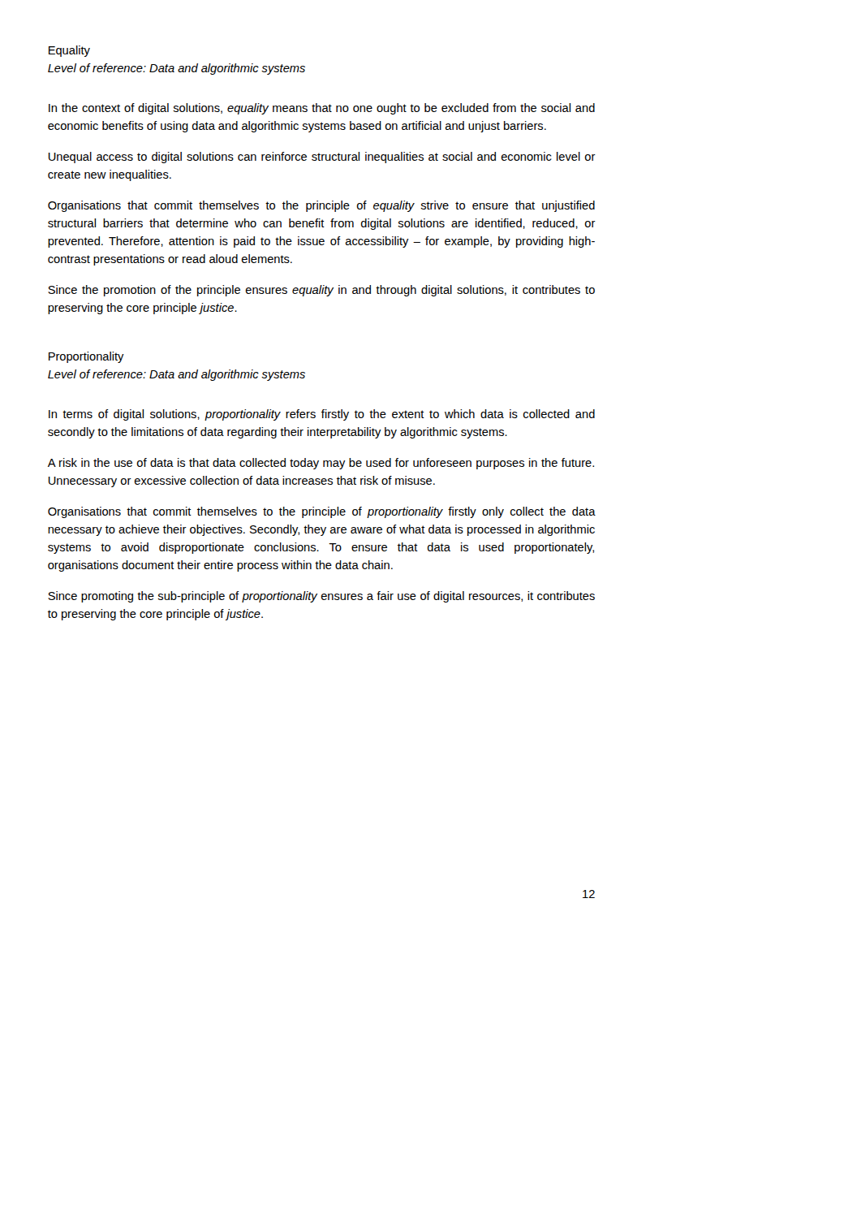Equality
Level of reference: Data and algorithmic systems
In the context of digital solutions, equality means that no one ought to be excluded from the social and economic benefits of using data and algorithmic systems based on artificial and unjust barriers.
Unequal access to digital solutions can reinforce structural inequalities at social and economic level or create new inequalities.
Organisations that commit themselves to the principle of equality strive to ensure that unjustified structural barriers that determine who can benefit from digital solutions are identified, reduced, or prevented. Therefore, attention is paid to the issue of accessibility – for example, by providing high-contrast presentations or read aloud elements.
Since the promotion of the principle ensures equality in and through digital solutions, it contributes to preserving the core principle justice.
Proportionality
Level of reference: Data and algorithmic systems
In terms of digital solutions, proportionality refers firstly to the extent to which data is collected and secondly to the limitations of data regarding their interpretability by algorithmic systems.
A risk in the use of data is that data collected today may be used for unforeseen purposes in the future. Unnecessary or excessive collection of data increases that risk of misuse.
Organisations that commit themselves to the principle of proportionality firstly only collect the data necessary to achieve their objectives. Secondly, they are aware of what data is processed in algorithmic systems to avoid disproportionate conclusions. To ensure that data is used proportionately, organisations document their entire process within the data chain.
Since promoting the sub-principle of proportionality ensures a fair use of digital resources, it contributes to preserving the core principle of justice.
12